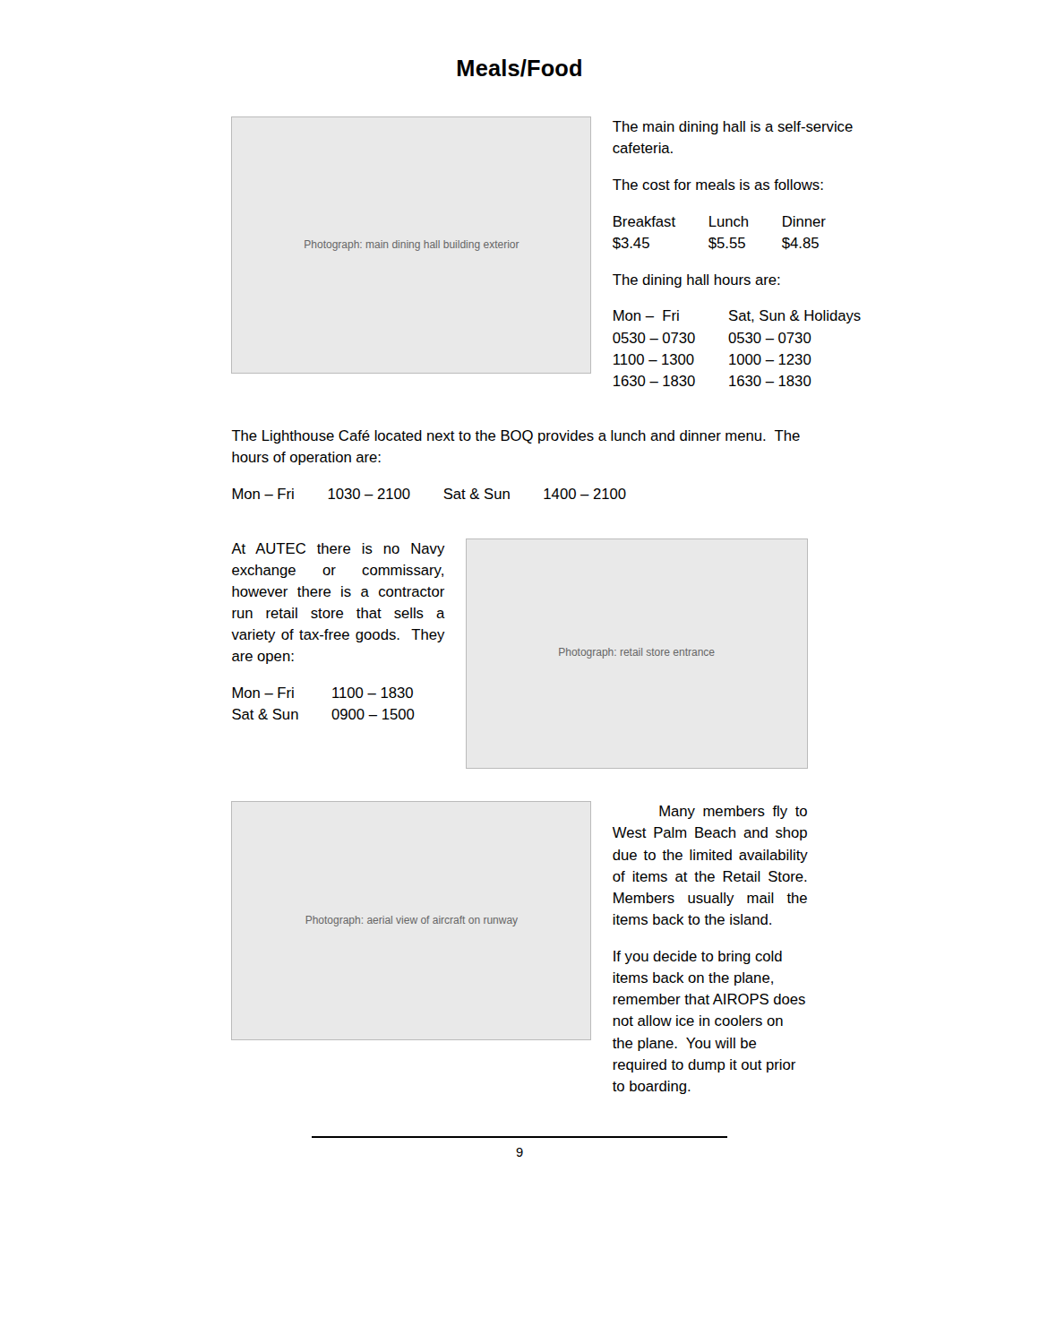Meals/Food
Photograph: main dining hall building exterior
The main dining hall is a self-service cafeteria.
The cost for meals is as follows:
| Breakfast | Lunch | Dinner |
| $3.45 | $5.55 | $4.85 |
The dining hall hours are:
| Mon – Fri | Sat, Sun & Holidays |
| 0530 – 0730 | 0530 – 0730 |
| 1100 – 1300 | 1000 – 1230 |
| 1630 – 1830 | 1630 – 1830 |
The Lighthouse Café located next to the BOQ provides a lunch and dinner menu. The hours of operation are:
| Mon – Fri | 1030 – 2100 | Sat & Sun | 1400 – 2100 |
At AUTEC there is no Navy exchange or commissary, however there is a contractor run retail store that sells a variety of tax-free goods. They are open:
| Mon – Fri | 1100 – 1830 |
| Sat & Sun | 0900 – 1500 |
Photograph: retail store entrance
Photograph: aerial view of aircraft on runway
Many members fly to West Palm Beach and shop due to the limited availability of items at the Retail Store. Members usually mail the items back to the island.
If you decide to bring cold items back on the plane, remember that AIROPS does not allow ice in coolers on the plane. You will be required to dump it out prior to boarding.
9